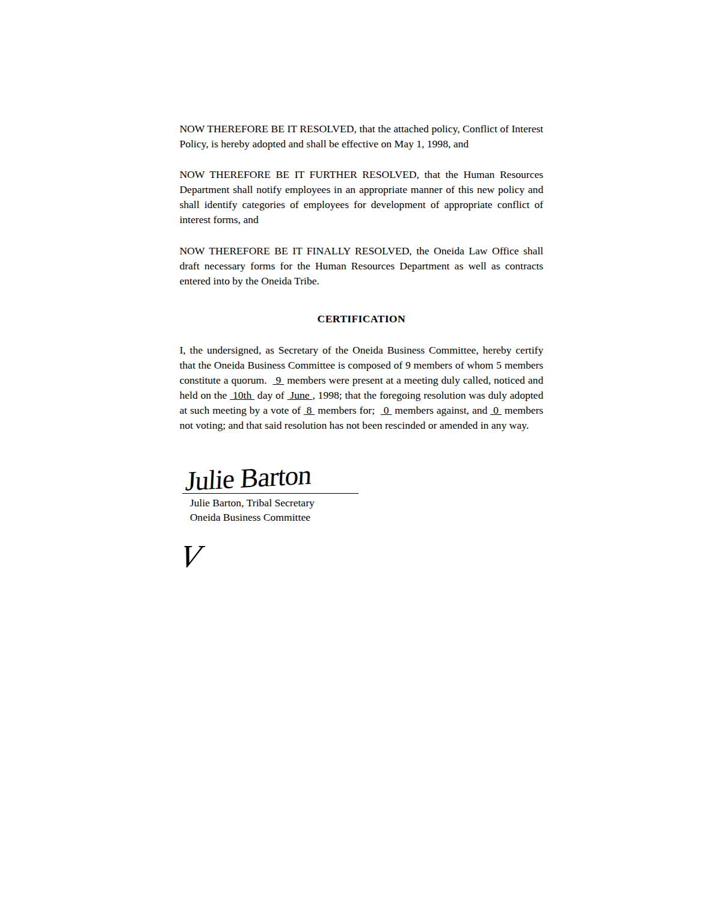NOW THEREFORE BE IT RESOLVED, that the attached policy, Conflict of Interest Policy, is hereby adopted and shall be effective on May 1, 1998, and
NOW THEREFORE BE IT FURTHER RESOLVED, that the Human Resources Department shall notify employees in an appropriate manner of this new policy and shall identify categories of employees for development of appropriate conflict of interest forms, and
NOW THEREFORE BE IT FINALLY RESOLVED, the Oneida Law Office shall draft necessary forms for the Human Resources Department as well as contracts entered into by the Oneida Tribe.
CERTIFICATION
I, the undersigned, as Secretary of the Oneida Business Committee, hereby certify that the Oneida Business Committee is composed of 9 members of whom 5 members constitute a quorum. 9 members were present at a meeting duly called, noticed and held on the 10th day of June , 1998; that the foregoing resolution was duly adopted at such meeting by a vote of 8 members for; 0 members against, and 0 members not voting; and that said resolution has not been rescinded or amended in any way.
Julie Barton
Julie Barton, Tribal Secretary
Oneida Business Committee
V